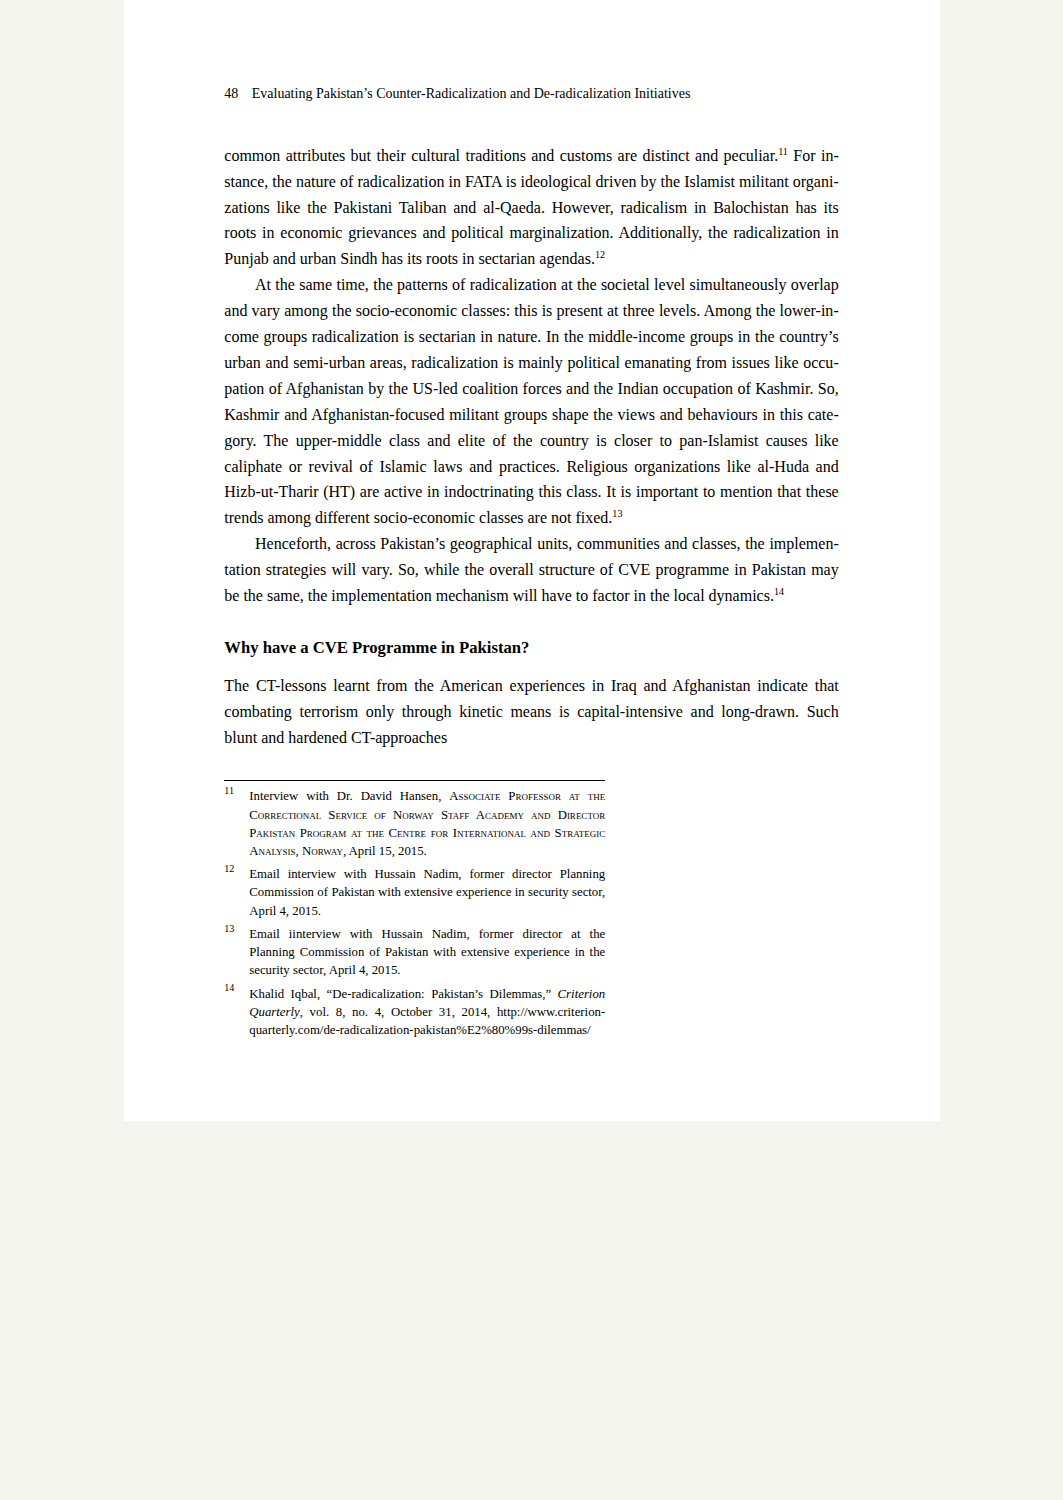48 Evaluating Pakistan’s Counter-Radicalization and De-radicalization Initiatives
common attributes but their cultural traditions and customs are distinct and peculiar.11 For instance, the nature of radicalization in FATA is ideological driven by the Islamist militant organizations like the Pakistani Taliban and al-Qaeda. However, radicalism in Balochistan has its roots in economic grievances and political marginalization. Additionally, the radicalization in Punjab and urban Sindh has its roots in sectarian agendas.12
At the same time, the patterns of radicalization at the societal level simultaneously overlap and vary among the socio-economic classes: this is present at three levels. Among the lower-income groups radicalization is sectarian in nature. In the middle-income groups in the country’s urban and semi-urban areas, radicalization is mainly political emanating from issues like occupation of Afghanistan by the US-led coalition forces and the Indian occupation of Kashmir. So, Kashmir and Afghanistan-focused militant groups shape the views and behaviours in this category. The upper-middle class and elite of the country is closer to pan-Islamist causes like caliphate or revival of Islamic laws and practices. Religious organizations like al-Huda and Hizb-ut-Tharir (HT) are active in indoctrinating this class. It is important to mention that these trends among different socio-economic classes are not fixed.13
Henceforth, across Pakistan’s geographical units, communities and classes, the implementation strategies will vary. So, while the overall structure of CVE programme in Pakistan may be the same, the implementation mechanism will have to factor in the local dynamics.14
Why have a CVE Programme in Pakistan?
The CT-lessons learnt from the American experiences in Iraq and Afghanistan indicate that combating terrorism only through kinetic means is capital-intensive and long-drawn. Such blunt and hardened CT-approaches
11 Interview with Dr. David Hansen, Associate Professor at the Correctional Service of Norway Staff Academy and Director Pakistan Program at the Centre for International and Strategic Analysis, Norway, April 15, 2015.
12 Email interview with Hussain Nadim, former director Planning Commission of Pakistan with extensive experience in security sector, April 4, 2015.
13 Email iinterview with Hussain Nadim, former director at the Planning Commission of Pakistan with extensive experience in the security sector, April 4, 2015.
14 Khalid Iqbal, “De-radicalization: Pakistan’s Dilemmas,” Criterion Quarterly, vol. 8, no. 4, October 31, 2014, http://www.criterion-quarterly.com/de-radicalization-pakistan%E2%80%99s-dilemmas/